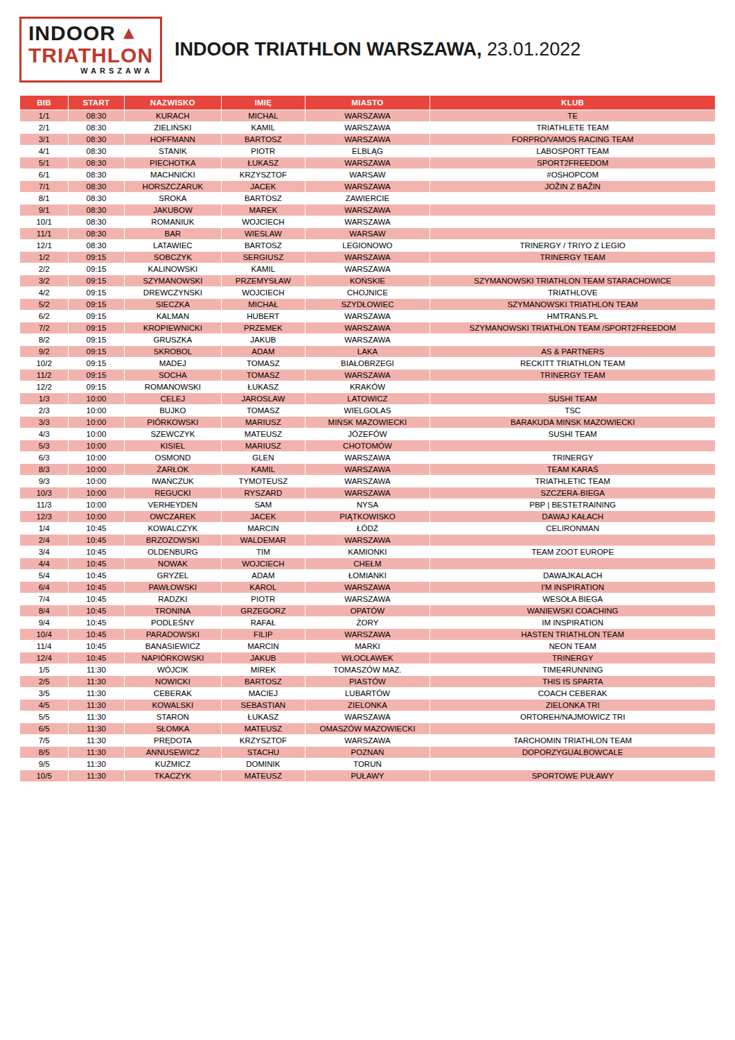INDOOR▲ TRIATHLON WARSZAWA
INDOOR TRIATHLON WARSZAWA, 23.01.2022
| BIB | START | NAZWISKO | IMIĘ | MIASTO | KLUB |
| --- | --- | --- | --- | --- | --- |
| 1/1 | 08:30 | KURACH | MICHAL | WARSZAWA | TE |
| 2/1 | 08:30 | ZIELIŃSKI | KAMIL | WARSZAWA | TRIATHLETE TEAM |
| 3/1 | 08:30 | HOFFMANN | BARTOSZ | WARSZAWA | FORPRO/VAMOS RACING TEAM |
| 4/1 | 08:30 | STANIK | PIOTR | ELBLĄG | LABOSPORT TEAM |
| 5/1 | 08:30 | PIECHOTKA | ŁUKASZ | WARSZAWA | SPORT2FREEDOM |
| 6/1 | 08:30 | MACHNICKI | KRZYSZTOF | WARSAW | #OSHOPCOM |
| 7/1 | 08:30 | HORSZCZARUK | JACEK | WARSZAWA | JOŽIN Z BAŽIN |
| 8/1 | 08:30 | SROKA | BARTOSZ | ZAWIERCIE | |
| 9/1 | 08:30 | JAKUBOW | MAREK | WARSZAWA | |
| 10/1 | 08:30 | ROMANIUK | WOJCIECH | WARSZAWA | |
| 11/1 | 08:30 | BAR | WIESLAW | WARSAW | |
| 12/1 | 08:30 | LATAWIEC | BARTOSZ | LEGIONOWO | TRINERGY / TRIYO Z LEGIO |
| 1/2 | 09:15 | SOBCZYK | SERGIUSZ | WARSZAWA | TRINERGY TEAM |
| 2/2 | 09:15 | KALINOWSKI | KAMIL | WARSZAWA | |
| 3/2 | 09:15 | SZYMANOWSKI | PRZEMYSŁAW | KOŃSKIE | SZYMANOWSKI TRIATHLON TEAM STARACHOWICE |
| 4/2 | 09:15 | DREWCZYNSKI | WOJCIECH | CHOJNICE | TRIATHLOVE |
| 5/2 | 09:15 | SIECZKA | MICHAŁ | SZYDŁOWIEC | SZYMANOWSKI TRIATHLON TEAM |
| 6/2 | 09:15 | KALMAN | HUBERT | WARSZAWA | HMTRANS.PL |
| 7/2 | 09:15 | KROPIEWNICKI | PRZEMEK | WARSZAWA | SZYMANOWSKI TRIATHLON TEAM /SPORT2FREEDOM |
| 8/2 | 09:15 | GRUSZKA | JAKUB | WARSZAWA | |
| 9/2 | 09:15 | SKROBOL | ADAM | LAKA | AS & PARTNERS |
| 10/2 | 09:15 | MADEJ | TOMASZ | BIAŁOBRZEGI | RECKITT TRIATHLON TEAM |
| 11/2 | 09:15 | SOCHA | TOMASZ | WARSZAWA | TRINERGY TEAM |
| 12/2 | 09:15 | ROMANOWSKI | ŁUKASZ | KRAKÓW | |
| 1/3 | 10:00 | CELEJ | JAROSLAW | LATOWICZ | SUSHI TEAM |
| 2/3 | 10:00 | BUJKO | TOMASZ | WIELGOLAS | TSC |
| 3/3 | 10:00 | PIÓRKOWSKI | MARIUSZ | MIŃSK MAZOWIECKI | BARAKUDA MIŃSK MAZOWIECKI |
| 4/3 | 10:00 | SZEWCZYK | MATEUSZ | JÓZEFÓW | SUSHI TEAM |
| 5/3 | 10:00 | KISIEL | MARIUSZ | CHOTOMÓW | |
| 6/3 | 10:00 | OSMOND | GLEN | WARSZAWA | TRINERGY |
| 8/3 | 10:00 | ŻARŁOK | KAMIL | WARSZAWA | TEAM KARAŚ |
| 9/3 | 10:00 | IWAŃCZUK | TYMOTEUSZ | WARSZAWA | TRIATHLETIC TEAM |
| 10/3 | 10:00 | REGUCKI | RYSZARD | WARSZAWA | SZCZERA-BIEGA |
| 11/3 | 10:00 | VERHEYDEN | SAM | NYSA | PBP / BESTETRAINING |
| 12/3 | 10:00 | OWCZAREK | JACEK | PIĄTKOWISKO | DAWAJ KAŁACH |
| 1/4 | 10:45 | KOWALCZYK | MARCIN | ŁÓDŹ | CELIRONMAN |
| 2/4 | 10:45 | BRZOZOWSKI | WALDEMAR | WARSZAWA | |
| 3/4 | 10:45 | OLDENBURG | TIM | KAMIONKI | TEAM ZOOT EUROPE |
| 4/4 | 10:45 | NOWAK | WOJCIECH | CHEŁM | |
| 5/4 | 10:45 | GRYZEL | ADAM | ŁOMIANKI | DAWAJKALACH |
| 6/4 | 10:45 | PAWŁOWSKI | KAROL | WARSZAWA | I'M INSPIRATION |
| 7/4 | 10:45 | RADZKI | PIOTR | WARSZAWA | WESOŁA BIEGA |
| 8/4 | 10:45 | TRONINA | GRZEGORZ | OPATÓW | WANIEWSKI COACHING |
| 9/4 | 10:45 | PODLEŚNY | RAFAŁ | ŻORY | IM INSPIRATION |
| 10/4 | 10:45 | PARADOWSKI | FILIP | WARSZAWA | HASTEN TRIATHLON TEAM |
| 11/4 | 10:45 | BANASIEWICZ | MARCIN | MARKI | NEON TEAM |
| 12/4 | 10:45 | NAPIÓRKOWSKI | JAKUB | WŁOCŁAWEK | TRINERGY |
| 1/5 | 11:30 | WÓJCIK | MIREK | TOMASZÓW MAZ. | TIME4RUNNING |
| 2/5 | 11:30 | NOWICKI | BARTOSZ | PIASTÓW | THIS IS SPARTA |
| 3/5 | 11:30 | CEBERAK | MACIEJ | LUBARTÓW | COACH CEBERAK |
| 4/5 | 11:30 | KOWALSKI | SEBASTIAN | ZIELONKA | ZIELONKA TRI |
| 5/5 | 11:30 | STAROŃ | ŁUKASZ | WARSZAWA | ORTOREH/NAJMOWICZ TRI |
| 6/5 | 11:30 | SŁOMKA | MATEUSZ | OMASZÓW MAZOWIECKI | |
| 7/5 | 11:30 | PRĘDOTA | KRZYSZTOF | WARSZAWA | TARCHOMIN TRIATHLON TEAM |
| 8/5 | 11:30 | ANNUSEWICZ | STACHU | POZNAŃ | DOPORZYGUALBOWCALE |
| 9/5 | 11:30 | KUŹMICZ | DOMINIK | TORUŃ | |
| 10/5 | 11:30 | TKACZYK | MATEUSZ | PUŁAWY | SPORTOWE PUŁAWY |